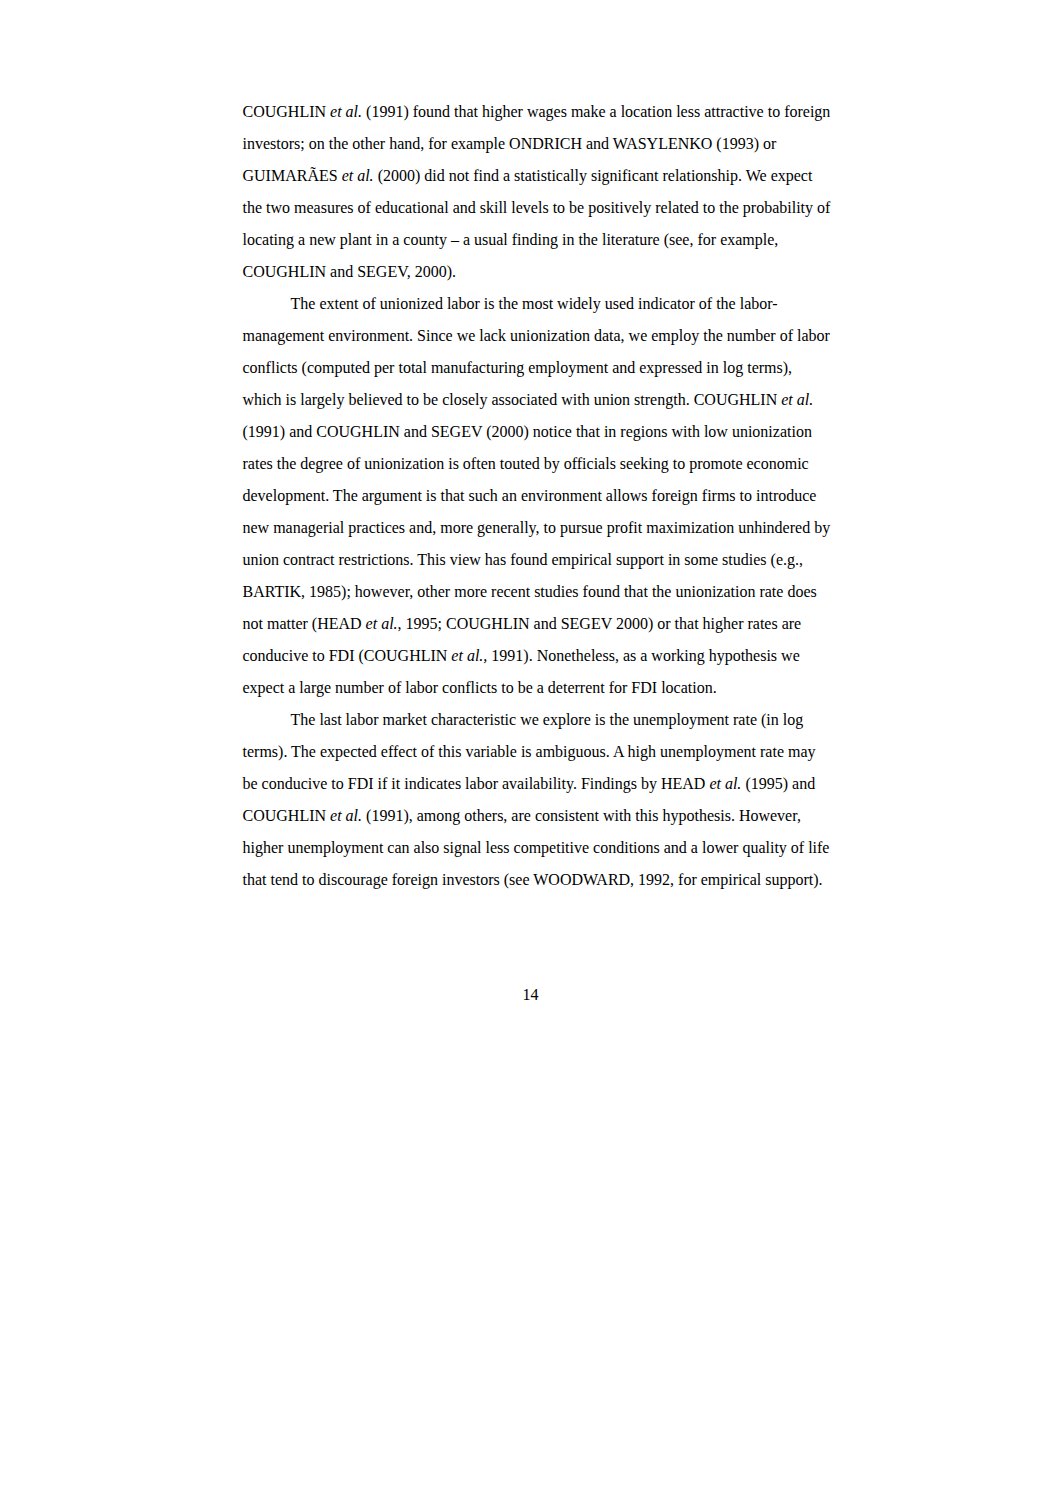COUGHLIN et al. (1991) found that higher wages make a location less attractive to foreign investors; on the other hand, for example ONDRICH and WASYLENKO (1993) or GUIMARÃES et al. (2000) did not find a statistically significant relationship. We expect the two measures of educational and skill levels to be positively related to the probability of locating a new plant in a county – a usual finding in the literature (see, for example, COUGHLIN and SEGEV, 2000).
The extent of unionized labor is the most widely used indicator of the labor-management environment. Since we lack unionization data, we employ the number of labor conflicts (computed per total manufacturing employment and expressed in log terms), which is largely believed to be closely associated with union strength. COUGHLIN et al. (1991) and COUGHLIN and SEGEV (2000) notice that in regions with low unionization rates the degree of unionization is often touted by officials seeking to promote economic development. The argument is that such an environment allows foreign firms to introduce new managerial practices and, more generally, to pursue profit maximization unhindered by union contract restrictions. This view has found empirical support in some studies (e.g., BARTIK, 1985); however, other more recent studies found that the unionization rate does not matter (HEAD et al., 1995; COUGHLIN and SEGEV 2000) or that higher rates are conducive to FDI (COUGHLIN et al., 1991). Nonetheless, as a working hypothesis we expect a large number of labor conflicts to be a deterrent for FDI location.
The last labor market characteristic we explore is the unemployment rate (in log terms). The expected effect of this variable is ambiguous. A high unemployment rate may be conducive to FDI if it indicates labor availability. Findings by HEAD et al. (1995) and COUGHLIN et al. (1991), among others, are consistent with this hypothesis. However, higher unemployment can also signal less competitive conditions and a lower quality of life that tend to discourage foreign investors (see WOODWARD, 1992, for empirical support).
14